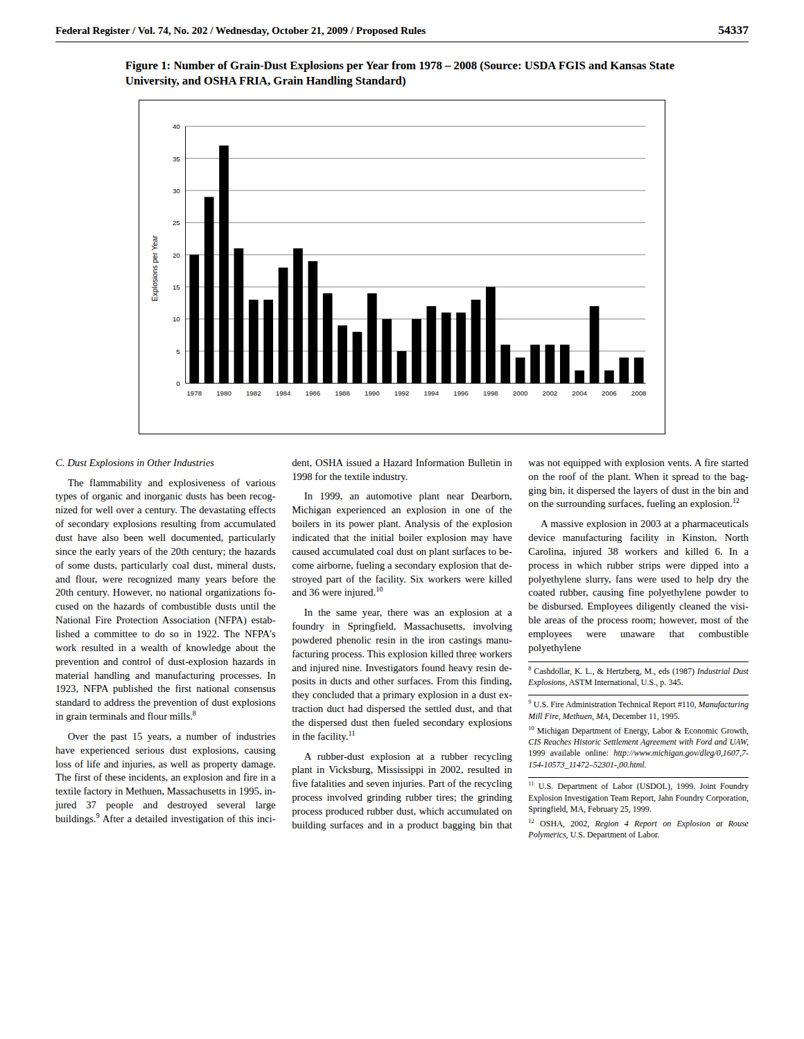Federal Register / Vol. 74, No. 202 / Wednesday, October 21, 2009 / Proposed Rules
54337
Figure 1: Number of Grain-Dust Explosions per Year from 1978 – 2008 (Source: USDA FGIS and Kansas State University, and OSHA FRIA, Grain Handling Standard)
Explosions per Year 40 35 30 25 20 15 10 5 0 1978 1980 1982 1984 1986 1988 1990 1992 1994 1996 1998 2000 2002 2004 2006 2008
C. Dust Explosions in Other Industries
The flammability and explosiveness of various types of organic and inorganic dusts has been recognized for well over a century. The devastating effects of secondary explosions resulting from accumulated dust have also been well documented, particularly since the early years of the 20th century; the hazards of some dusts, particularly coal dust, mineral dusts, and flour, were recognized many years before the 20th century. However, no national organizations focused on the hazards of combustible dusts until the National Fire Protection Association (NFPA) established a committee to do so in 1922. The NFPA's work resulted in a wealth of knowledge about the prevention and control of dust-explosion hazards in material handling and manufacturing processes. In 1923, NFPA published the first national consensus standard to address the prevention of dust explosions in grain terminals and flour mills.8
Over the past 15 years, a number of industries have experienced serious dust explosions, causing loss of life and injuries, as well as property damage. The first of these incidents, an explosion and fire in a textile factory in Methuen, Massachusetts in 1995, injured 37 people and destroyed several large buildings.9 After a detailed investigation of this incident, OSHA issued a Hazard Information Bulletin in 1998 for the textile industry.
In 1999, an automotive plant near Dearborn, Michigan experienced an explosion in one of the boilers in its power plant. Analysis of the explosion indicated that the initial boiler explosion may have caused accumulated coal dust on plant surfaces to become airborne, fueling a secondary explosion that destroyed part of the facility. Six workers were killed and 36 were injured.10
In the same year, there was an explosion at a foundry in Springfield, Massachusetts, involving powdered phenolic resin in the iron castings manufacturing process. This explosion killed three workers and injured nine. Investigators found heavy resin deposits in ducts and other surfaces. From this finding, they concluded that a primary explosion in a dust extraction duct had dispersed the settled dust, and that the dispersed dust then fueled secondary explosions in the facility.11
A rubber-dust explosion at a rubber recycling plant in Vicksburg, Mississippi in 2002, resulted in five fatalities and seven injuries. Part of the recycling process involved grinding rubber tires; the grinding process produced rubber dust, which accumulated on building surfaces and in a product bagging bin that was not equipped with explosion vents. A fire started on the roof of the plant. When it spread to the bagging bin, it dispersed the layers of dust in the bin and on the surrounding surfaces, fueling an explosion.12
A massive explosion in 2003 at a pharmaceuticals device manufacturing facility in Kinston, North Carolina, injured 38 workers and killed 6. In a process in which rubber strips were dipped into a polyethylene slurry, fans were used to help dry the coated rubber, causing fine polyethylene powder to be disbursed. Employees diligently cleaned the visible areas of the process room; however, most of the employees were unaware that combustible polyethylene
8 Cashdollar, K. L., & Hertzberg, M., eds (1987) Industrial Dust Explosions, ASTM International, U.S., p. 345.
9 U.S. Fire Administration Technical Report #110, Manufacturing Mill Fire, Methuen, MA, December 11, 1995.
10 Michigan Department of Energy, Labor & Economic Growth, CIS Reaches Historic Settlement Agreement with Ford and UAW, 1999 available online: http://www.michigan.gov/dleg/0,1607,7-154-10573_11472–52301-,00.html.
11 U.S. Department of Labor (USDOL), 1999. Joint Foundry Explosion Investigation Team Report, Jahn Foundry Corporation, Springfield, MA, February 25, 1999.
12 OSHA, 2002, Region 4 Report on Explosion at Rouse Polymerics, U.S. Department of Labor.